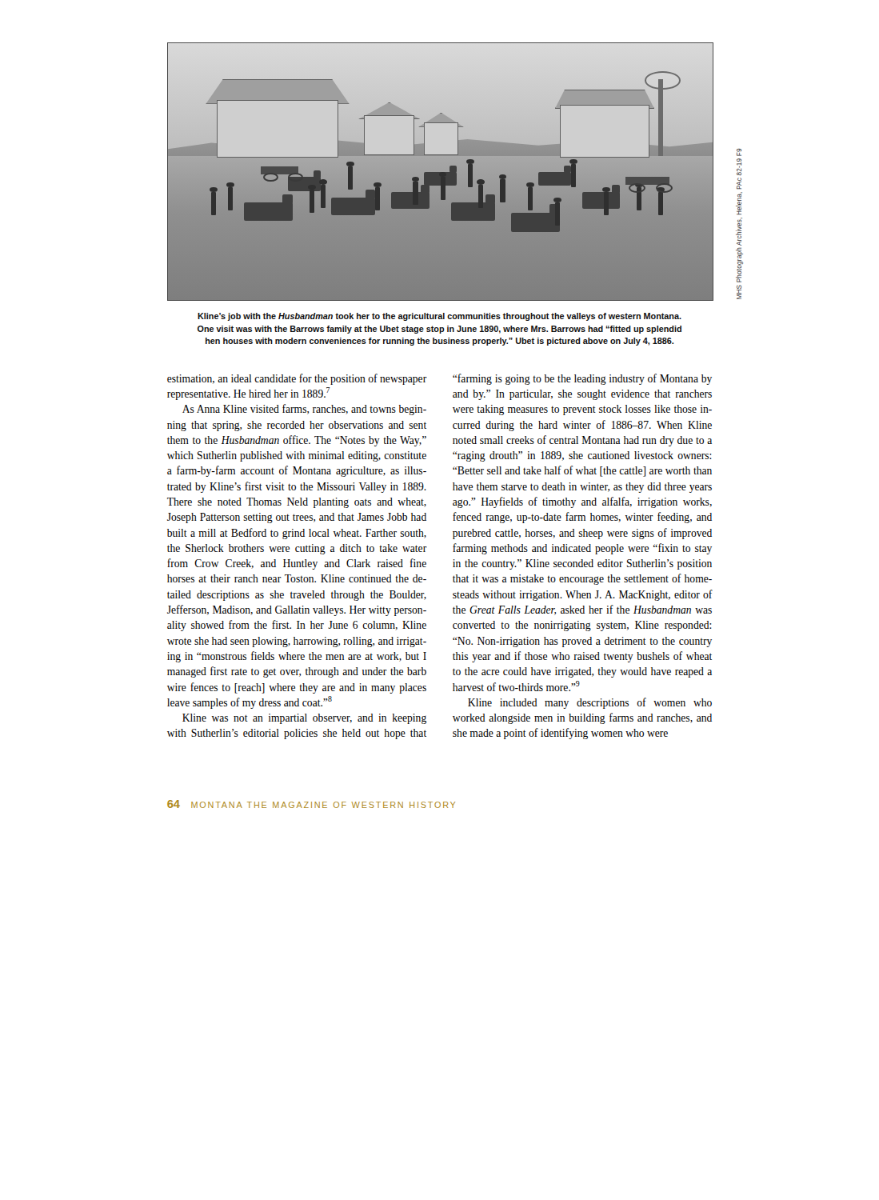MHS Photograph Archives, Helena, PAc 82-19 F9
Kline’s job with the Husbandman took her to the agricultural communities throughout the valleys of western Montana.
One visit was with the Barrows family at the Ubet stage stop in June 1890, where Mrs. Barrows had “fitted up splendid
hen houses with modern conveniences for running the business properly.” Ubet is pictured above on July 4, 1886.
estimation, an ideal candidate for the position of newspaper representative. He hired her in 1889.7
As Anna Kline visited farms, ranches, and towns beginning that spring, she recorded her observations and sent them to the Husbandman office. The “Notes by the Way,” which Sutherlin published with minimal editing, constitute a farm-by-farm account of Montana agriculture, as illustrated by Kline’s first visit to the Missouri Valley in 1889. There she noted Thomas Neld planting oats and wheat, Joseph Patterson setting out trees, and that James Jobb had built a mill at Bedford to grind local wheat. Farther south, the Sherlock brothers were cutting a ditch to take water from Crow Creek, and Huntley and Clark raised fine horses at their ranch near Toston. Kline continued the detailed descriptions as she traveled through the Boulder, Jefferson, Madison, and Gallatin valleys. Her witty personality showed from the first. In her June 6 column, Kline wrote she had seen plowing, harrowing, rolling, and irrigating in “monstrous fields where the men are at work, but I managed first rate to get over, through and under the barb wire fences to [reach] where they are and in many places leave samples of my dress and coat.”8
Kline was not an impartial observer, and in keeping with Sutherlin’s editorial policies she held out hope that “farming is going to be the leading industry of Montana by and by.” In particular, she sought evidence that ranchers were taking measures to prevent stock losses like those incurred during the hard winter of 1886–87. When Kline noted small creeks of central Montana had run dry due to a “raging drouth” in 1889, she cautioned livestock owners: “Better sell and take half of what [the cattle] are worth than have them starve to death in winter, as they did three years ago.” Hayfields of timothy and alfalfa, irrigation works, fenced range, up-to-date farm homes, winter feeding, and purebred cattle, horses, and sheep were signs of improved farming methods and indicated people were “fixin to stay in the country.” Kline seconded editor Sutherlin’s position that it was a mistake to encourage the settlement of homesteads without irrigation. When J. A. MacKnight, editor of the Great Falls Leader, asked her if the Husbandman was converted to the nonirrigating system, Kline responded: “No. Non-irrigation has proved a detriment to the country this year and if those who raised twenty bushels of wheat to the acre could have irrigated, they would have reaped a harvest of two-thirds more.”9
Kline included many descriptions of women who worked alongside men in building farms and ranches, and she made a point of identifying women who were
64 Montana The Magazine of Western History